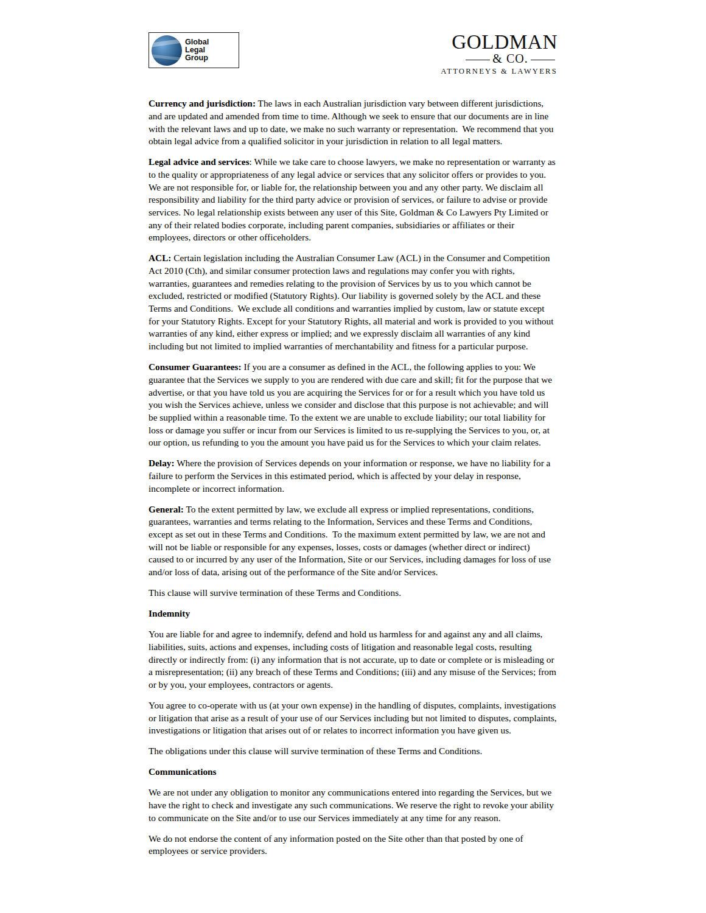Global
Legal
Group
GOLDMAN
& CO.
ATTORNEYS & LAWYERS
Currency and jurisdiction: The laws in each Australian jurisdiction vary between different jurisdictions, and are updated and amended from time to time. Although we seek to ensure that our documents are in line with the relevant laws and up to date, we make no such warranty or representation. We recommend that you obtain legal advice from a qualified solicitor in your jurisdiction in relation to all legal matters.
Legal advice and services: While we take care to choose lawyers, we make no representation or warranty as to the quality or appropriateness of any legal advice or services that any solicitor offers or provides to you. We are not responsible for, or liable for, the relationship between you and any other party. We disclaim all responsibility and liability for the third party advice or provision of services, or failure to advise or provide services. No legal relationship exists between any user of this Site, Goldman & Co Lawyers Pty Limited or any of their related bodies corporate, including parent companies, subsidiaries or affiliates or their employees, directors or other officeholders.
ACL: Certain legislation including the Australian Consumer Law (ACL) in the Consumer and Competition Act 2010 (Cth), and similar consumer protection laws and regulations may confer you with rights, warranties, guarantees and remedies relating to the provision of Services by us to you which cannot be excluded, restricted or modified (Statutory Rights). Our liability is governed solely by the ACL and these Terms and Conditions. We exclude all conditions and warranties implied by custom, law or statute except for your Statutory Rights. Except for your Statutory Rights, all material and work is provided to you without warranties of any kind, either express or implied; and we expressly disclaim all warranties of any kind including but not limited to implied warranties of merchantability and fitness for a particular purpose.
Consumer Guarantees: If you are a consumer as defined in the ACL, the following applies to you: We guarantee that the Services we supply to you are rendered with due care and skill; fit for the purpose that we advertise, or that you have told us you are acquiring the Services for or for a result which you have told us you wish the Services achieve, unless we consider and disclose that this purpose is not achievable; and will be supplied within a reasonable time. To the extent we are unable to exclude liability; our total liability for loss or damage you suffer or incur from our Services is limited to us re-supplying the Services to you, or, at our option, us refunding to you the amount you have paid us for the Services to which your claim relates.
Delay: Where the provision of Services depends on your information or response, we have no liability for a failure to perform the Services in this estimated period, which is affected by your delay in response, incomplete or incorrect information.
General: To the extent permitted by law, we exclude all express or implied representations, conditions, guarantees, warranties and terms relating to the Information, Services and these Terms and Conditions, except as set out in these Terms and Conditions. To the maximum extent permitted by law, we are not and will not be liable or responsible for any expenses, losses, costs or damages (whether direct or indirect) caused to or incurred by any user of the Information, Site or our Services, including damages for loss of use and/or loss of data, arising out of the performance of the Site and/or Services.
This clause will survive termination of these Terms and Conditions.
Indemnity
You are liable for and agree to indemnify, defend and hold us harmless for and against any and all claims, liabilities, suits, actions and expenses, including costs of litigation and reasonable legal costs, resulting directly or indirectly from: (i) any information that is not accurate, up to date or complete or is misleading or a misrepresentation; (ii) any breach of these Terms and Conditions; (iii) and any misuse of the Services; from or by you, your employees, contractors or agents.
You agree to co-operate with us (at your own expense) in the handling of disputes, complaints, investigations or litigation that arise as a result of your use of our Services including but not limited to disputes, complaints, investigations or litigation that arises out of or relates to incorrect information you have given us.
The obligations under this clause will survive termination of these Terms and Conditions.
Communications
We are not under any obligation to monitor any communications entered into regarding the Services, but we have the right to check and investigate any such communications. We reserve the right to revoke your ability to communicate on the Site and/or to use our Services immediately at any time for any reason.
We do not endorse the content of any information posted on the Site other than that posted by one of employees or service providers.